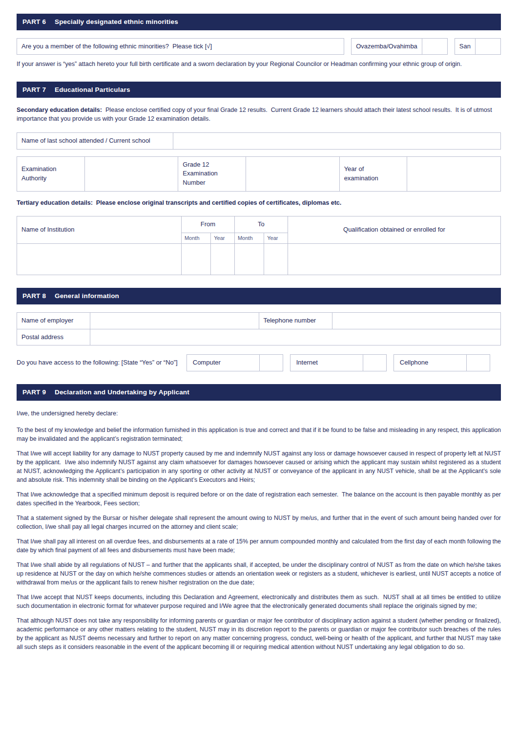PART 6 Specially designated ethnic minorities
Are you a member of the following ethnic minorities? Please tick [√]
Ovazemba/Ovahimba
San
If your answer is “yes” attach hereto your full birth certificate and a sworn declaration by your Regional Councilor or Headman confirming your ethnic group of origin.
PART 7 Educational Particulars
Secondary education details: Please enclose certified copy of your final Grade 12 results. Current Grade 12 learners should attach their latest school results. It is of utmost importance that you provide us with your Grade 12 examination details.
| Name of last school attended / Current school | |
| Examination Authority | | Grade 12 Examination Number | | Year of examination | |
Tertiary education details: Please enclose original transcripts and certified copies of certificates, diplomas etc.
| Name of Institution | From | To | Qualification obtained or enrolled for |
| --- | --- | --- | --- |
| Month | Year | Month | Year |
PART 8 General information
| Name of employer | | Telephone number | |
| Postal address | |
Do you have access to the following: [State “Yes” or “No”]
Computer
Internet
Cellphone
PART 9 Declaration and Undertaking by Applicant
I/we, the undersigned hereby declare:
To the best of my knowledge and belief the information furnished in this application is true and correct and that if it be found to be false and misleading in any respect, this application may be invalidated and the applicant’s registration terminated;
That I/we will accept liability for any damage to NUST property caused by me and indemnify NUST against any loss or damage howsoever caused in respect of property left at NUST by the applicant. I/we also indemnify NUST against any claim whatsoever for damages howsoever caused or arising which the applicant may sustain whilst registered as a student at NUST, acknowledging the Applicant’s participation in any sporting or other activity at NUST or conveyance of the applicant in any NUST vehicle, shall be at the Applicant’s sole and absolute risk. This indemnity shall be binding on the Applicant’s Executors and Heirs;
That I/we acknowledge that a specified minimum deposit is required before or on the date of registration each semester. The balance on the account is then payable monthly as per dates specified in the Yearbook, Fees section;
That a statement signed by the Bursar or his/her delegate shall represent the amount owing to NUST by me/us, and further that in the event of such amount being handed over for collection, I/we shall pay all legal charges incurred on the attorney and client scale;
That I/we shall pay all interest on all overdue fees, and disbursements at a rate of 15% per annum compounded monthly and calculated from the first day of each month following the date by which final payment of all fees and disbursements must have been made;
That I/we shall abide by all regulations of NUST – and further that the applicants shall, if accepted, be under the disciplinary control of NUST as from the date on which he/she takes up residence at NUST or the day on which he/she commences studies or attends an orientation week or registers as a student, whichever is earliest, until NUST accepts a notice of withdrawal from me/us or the applicant fails to renew his/her registration on the due date;
That I/we accept that NUST keeps documents, including this Declaration and Agreement, electronically and distributes them as such. NUST shall at all times be entitled to utilize such documentation in electronic format for whatever purpose required and I/We agree that the electronically generated documents shall replace the originals signed by me;
That although NUST does not take any responsibility for informing parents or guardian or major fee contributor of disciplinary action against a student (whether pending or finalized), academic performance or any other matters relating to the student, NUST may in its discretion report to the parents or guardian or major fee contributor such breaches of the rules by the applicant as NUST deems necessary and further to report on any matter concerning progress, conduct, well-being or health of the applicant, and further that NUST may take all such steps as it considers reasonable in the event of the applicant becoming ill or requiring medical attention without NUST undertaking any legal obligation to do so.